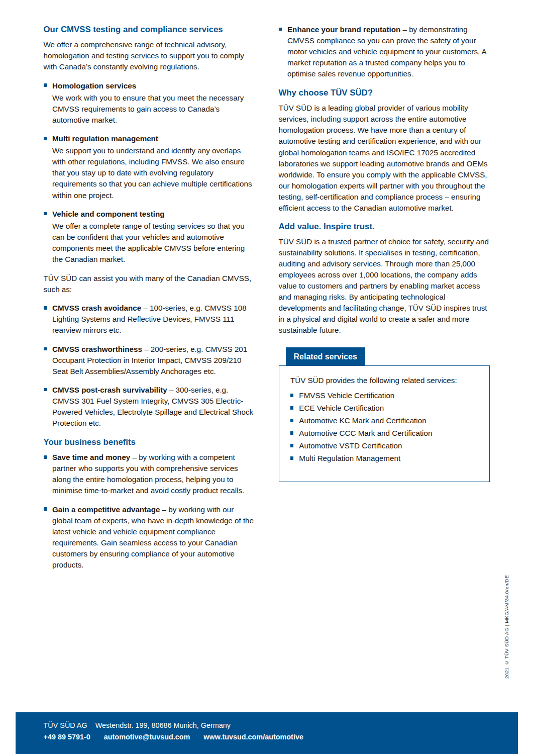Our CMVSS testing and compliance services
We offer a comprehensive range of technical advisory, homologation and testing services to support you to comply with Canada’s constantly evolving regulations.
Homologation services We work with you to ensure that you meet the necessary CMVSS requirements to gain access to Canada’s automotive market.
Multi regulation management We support you to understand and identify any overlaps with other regulations, including FMVSS. We also ensure that you stay up to date with evolving regulatory requirements so that you can achieve multiple certifications within one project.
Vehicle and component testing We offer a complete range of testing services so that you can be confident that your vehicles and automotive components meet the applicable CMVSS before entering the Canadian market.
TÜV SÜD can assist you with many of the Canadian CMVSS, such as:
CMVSS crash avoidance – 100-series, e.g. CMVSS 108 Lighting Systems and Reflective Devices, FMVSS 111 rearview mirrors etc.
CMVSS crashworthiness – 200-series, e.g. CMVSS 201 Occupant Protection in Interior Impact, CMVSS 209/210 Seat Belt Assemblies/Assembly Anchorages etc.
CMVSS post-crash survivability – 300-series, e.g. CMVSS 301 Fuel System Integrity, CMVSS 305 Electric-Powered Vehicles, Electrolyte Spillage and Electrical Shock Protection etc.
Your business benefits
Save time and money – by working with a competent partner who supports you with comprehensive services along the entire homologation process, helping you to minimise time-to-market and avoid costly product recalls.
Gain a competitive advantage – by working with our global team of experts, who have in-depth knowledge of the latest vehicle and vehicle equipment compliance requirements. Gain seamless access to your Canadian customers by ensuring compliance of your automotive products.
Enhance your brand reputation – by demonstrating CMVSS compliance so you can prove the safety of your motor vehicles and vehicle equipment to your customers. A market reputation as a trusted company helps you to optimise sales revenue opportunities.
Why choose TÜV SÜD?
TÜV SÜD is a leading global provider of various mobility services, including support across the entire automotive homologation process. We have more than a century of automotive testing and certification experience, and with our global homologation teams and ISO/IEC 17025 accredited laboratories we support leading automotive brands and OEMs worldwide. To ensure you comply with the applicable CMVSS, our homologation experts will partner with you throughout the testing, self-certification and compliance process – ensuring efficient access to the Canadian automotive market.
Add value. Inspire trust.
TÜV SÜD is a trusted partner of choice for safety, security and sustainability solutions. It specialises in testing, certification, auditing and advisory services. Through more than 25,000 employees across over 1,000 locations, the company adds value to customers and partners by enabling market access and managing risks. By anticipating technological developments and facilitating change, TÜV SÜD inspires trust in a physical and digital world to create a safer and more sustainable future.
Related services
TÜV SÜD provides the following related services:
FMVSS Vehicle Certification
ECE Vehicle Certification
Automotive KC Mark and Certification
Automotive CCC Mark and Certification
Automotive VSTD Certification
Multi Regulation Management
2021 © TÜV SÜD AG | MKG/AM/34.0/en/DE
TÜV SÜD AG Westendstr. 199, 80686 Munich, Germany
+49 89 5791-0 automotive@tuvsud.com www.tuvsud.com/automotive